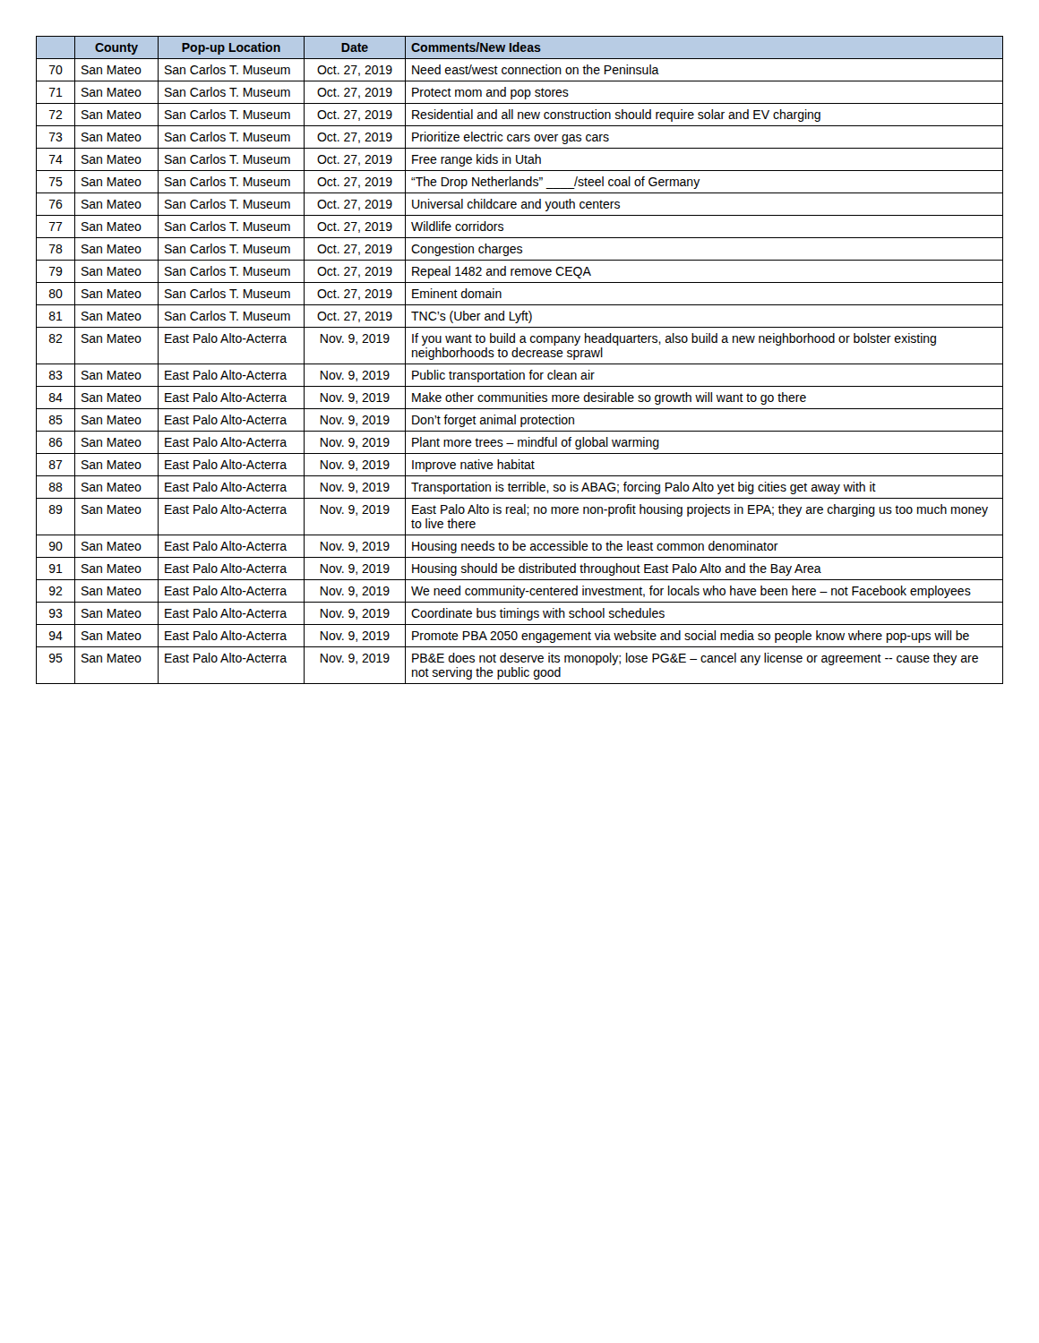| | County | Pop-up Location | Date | Comments/New Ideas |
| --- | --- | --- | --- | --- |
| 70 | San Mateo | San Carlos T. Museum | Oct. 27, 2019 | Need east/west connection on the Peninsula |
| 71 | San Mateo | San Carlos T. Museum | Oct. 27, 2019 | Protect mom and pop stores |
| 72 | San Mateo | San Carlos T. Museum | Oct. 27, 2019 | Residential and all new construction should require solar and EV charging |
| 73 | San Mateo | San Carlos T. Museum | Oct. 27, 2019 | Prioritize electric cars over gas cars |
| 74 | San Mateo | San Carlos T. Museum | Oct. 27, 2019 | Free range kids in Utah |
| 75 | San Mateo | San Carlos T. Museum | Oct. 27, 2019 | “The Drop Netherlands” ____/steel coal of Germany |
| 76 | San Mateo | San Carlos T. Museum | Oct. 27, 2019 | Universal childcare and youth centers |
| 77 | San Mateo | San Carlos T. Museum | Oct. 27, 2019 | Wildlife corridors |
| 78 | San Mateo | San Carlos T. Museum | Oct. 27, 2019 | Congestion charges |
| 79 | San Mateo | San Carlos T. Museum | Oct. 27, 2019 | Repeal 1482 and remove CEQA |
| 80 | San Mateo | San Carlos T. Museum | Oct. 27, 2019 | Eminent domain |
| 81 | San Mateo | San Carlos T. Museum | Oct. 27, 2019 | TNC’s (Uber and Lyft) |
| 82 | San Mateo | East Palo Alto-Acterra | Nov. 9, 2019 | If you want to build a company headquarters, also build a new neighborhood or bolster existing neighborhoods to decrease sprawl |
| 83 | San Mateo | East Palo Alto-Acterra | Nov. 9, 2019 | Public transportation for clean air |
| 84 | San Mateo | East Palo Alto-Acterra | Nov. 9, 2019 | Make other communities more desirable so growth will want to go there |
| 85 | San Mateo | East Palo Alto-Acterra | Nov. 9, 2019 | Don’t forget animal protection |
| 86 | San Mateo | East Palo Alto-Acterra | Nov. 9, 2019 | Plant more trees – mindful of global warming |
| 87 | San Mateo | East Palo Alto-Acterra | Nov. 9, 2019 | Improve native habitat |
| 88 | San Mateo | East Palo Alto-Acterra | Nov. 9, 2019 | Transportation is terrible, so is ABAG; forcing Palo Alto yet big cities get away with it |
| 89 | San Mateo | East Palo Alto-Acterra | Nov. 9, 2019 | East Palo Alto is real; no more non-profit housing projects in EPA; they are charging us too much money to live there |
| 90 | San Mateo | East Palo Alto-Acterra | Nov. 9, 2019 | Housing needs to be accessible to the least common denominator |
| 91 | San Mateo | East Palo Alto-Acterra | Nov. 9, 2019 | Housing should be distributed throughout East Palo Alto and the Bay Area |
| 92 | San Mateo | East Palo Alto-Acterra | Nov. 9, 2019 | We need community-centered investment, for locals who have been here – not Facebook employees |
| 93 | San Mateo | East Palo Alto-Acterra | Nov. 9, 2019 | Coordinate bus timings with school schedules |
| 94 | San Mateo | East Palo Alto-Acterra | Nov. 9, 2019 | Promote PBA 2050 engagement via website and social media so people know where pop-ups will be |
| 95 | San Mateo | East Palo Alto-Acterra | Nov. 9, 2019 | PB&E does not deserve its monopoly; lose PG&E – cancel any license or agreement -- cause they are not serving the public good |